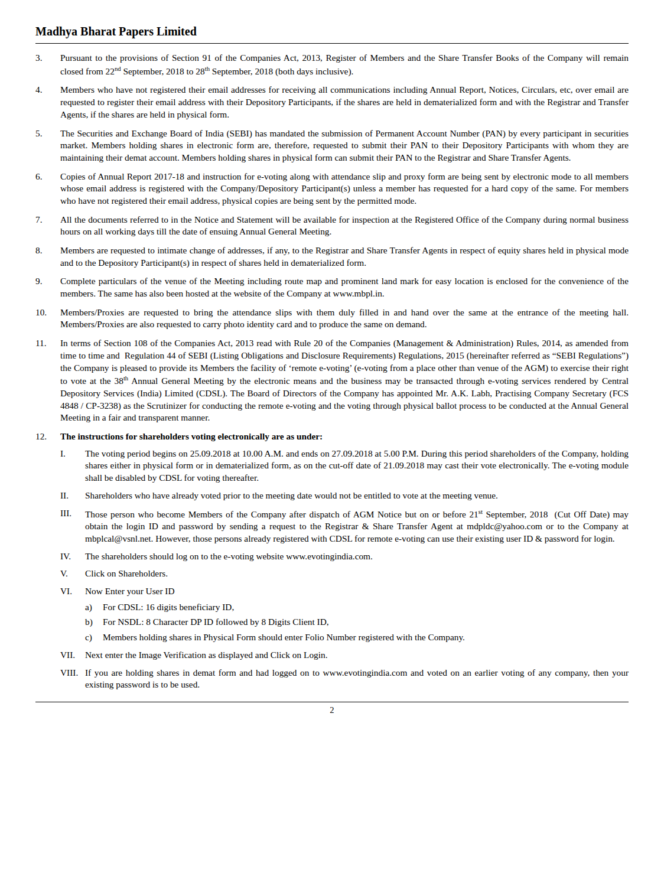Madhya Bharat Papers Limited
3. Pursuant to the provisions of Section 91 of the Companies Act, 2013, Register of Members and the Share Transfer Books of the Company will remain closed from 22nd September, 2018 to 28th September, 2018 (both days inclusive).
4. Members who have not registered their email addresses for receiving all communications including Annual Report, Notices, Circulars, etc, over email are requested to register their email address with their Depository Participants, if the shares are held in dematerialized form and with the Registrar and Transfer Agents, if the shares are held in physical form.
5. The Securities and Exchange Board of India (SEBI) has mandated the submission of Permanent Account Number (PAN) by every participant in securities market. Members holding shares in electronic form are, therefore, requested to submit their PAN to their Depository Participants with whom they are maintaining their demat account. Members holding shares in physical form can submit their PAN to the Registrar and Share Transfer Agents.
6. Copies of Annual Report 2017-18 and instruction for e-voting along with attendance slip and proxy form are being sent by electronic mode to all members whose email address is registered with the Company/Depository Participant(s) unless a member has requested for a hard copy of the same. For members who have not registered their email address, physical copies are being sent by the permitted mode.
7. All the documents referred to in the Notice and Statement will be available for inspection at the Registered Office of the Company during normal business hours on all working days till the date of ensuing Annual General Meeting.
8. Members are requested to intimate change of addresses, if any, to the Registrar and Share Transfer Agents in respect of equity shares held in physical mode and to the Depository Participant(s) in respect of shares held in dematerialized form.
9. Complete particulars of the venue of the Meeting including route map and prominent land mark for easy location is enclosed for the convenience of the members. The same has also been hosted at the website of the Company at www.mbpl.in.
10. Members/Proxies are requested to bring the attendance slips with them duly filled in and hand over the same at the entrance of the meeting hall. Members/Proxies are also requested to carry photo identity card and to produce the same on demand.
11. In terms of Section 108 of the Companies Act, 2013 read with Rule 20 of the Companies (Management & Administration) Rules, 2014, as amended from time to time and Regulation 44 of SEBI (Listing Obligations and Disclosure Requirements) Regulations, 2015 (hereinafter referred as “SEBI Regulations”) the Company is pleased to provide its Members the facility of ‘remote e-voting’ (e-voting from a place other than venue of the AGM) to exercise their right to vote at the 38th Annual General Meeting by the electronic means and the business may be transacted through e-voting services rendered by Central Depository Services (India) Limited (CDSL). The Board of Directors of the Company has appointed Mr. A.K. Labh, Practising Company Secretary (FCS 4848 / CP-3238) as the Scrutinizer for conducting the remote e-voting and the voting through physical ballot process to be conducted at the Annual General Meeting in a fair and transparent manner.
12. The instructions for shareholders voting electronically are as under:
I. The voting period begins on 25.09.2018 at 10.00 A.M. and ends on 27.09.2018 at 5.00 P.M. During this period shareholders of the Company, holding shares either in physical form or in dematerialized form, as on the cut-off date of 21.09.2018 may cast their vote electronically. The e-voting module shall be disabled by CDSL for voting thereafter.
II. Shareholders who have already voted prior to the meeting date would not be entitled to vote at the meeting venue.
III. Those person who become Members of the Company after dispatch of AGM Notice but on or before 21st September, 2018 (Cut Off Date) may obtain the login ID and password by sending a request to the Registrar & Share Transfer Agent at mdpldc@yahoo.com or to the Company at mbplcal@vsnl.net. However, those persons already registered with CDSL for remote e-voting can use their existing user ID & password for login.
IV. The shareholders should log on to the e-voting website www.evotingindia.com.
V. Click on Shareholders.
VI. Now Enter your User ID
a) For CDSL: 16 digits beneficiary ID,
b) For NSDL: 8 Character DP ID followed by 8 Digits Client ID,
c) Members holding shares in Physical Form should enter Folio Number registered with the Company.
VII. Next enter the Image Verification as displayed and Click on Login.
VIII. If you are holding shares in demat form and had logged on to www.evotingindia.com and voted on an earlier voting of any company, then your existing password is to be used.
2